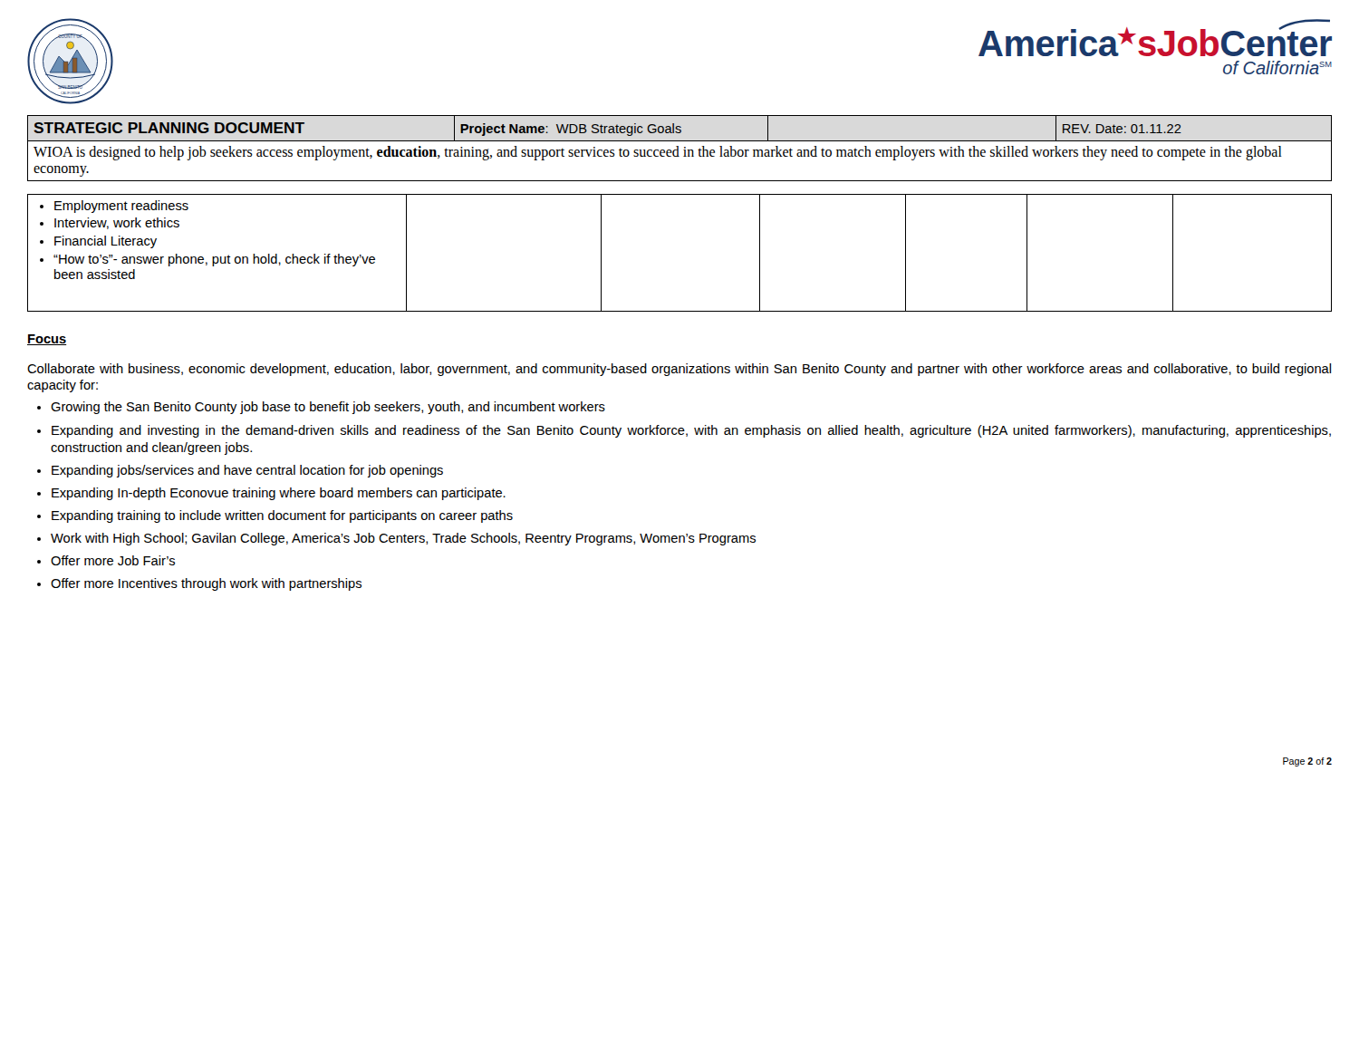COUNTY OF SAN BENITO CALIFORNIA
America★sJob Center
of CaliforniaSM
| STRATEGIC PLANNING DOCUMENT | Project Name : WDB Strategic Goals | | REV. Date: 01.11.22 |
| WIOA is designed to help job seekers access employment, education , training, and support services to succeed in the labor market and to match employers with the skilled workers they need to compete in the global economy. |
| Employment readiness Interview, work ethics Financial Literacy “How to’s”- answer phone, put on hold, check if they’ve been assisted | | | | | | |
Focus
Collaborate with business, economic development, education, labor, government, and community-based organizations within San Benito County and partner with other workforce areas and collaborative, to build regional capacity for:
Growing the San Benito County job base to benefit job seekers, youth, and incumbent workers
Expanding and investing in the demand-driven skills and readiness of the San Benito County workforce, with an emphasis on allied health, agriculture (H2A united farmworkers), manufacturing, apprenticeships, construction and clean/green jobs.
Expanding jobs/services and have central location for job openings
Expanding In-depth Econovue training where board members can participate.
Expanding training to include written document for participants on career paths
Work with High School; Gavilan College, America’s Job Centers, Trade Schools, Reentry Programs, Women’s Programs
Offer more Job Fair’s
Offer more Incentives through work with partnerships
Page 2 of 2